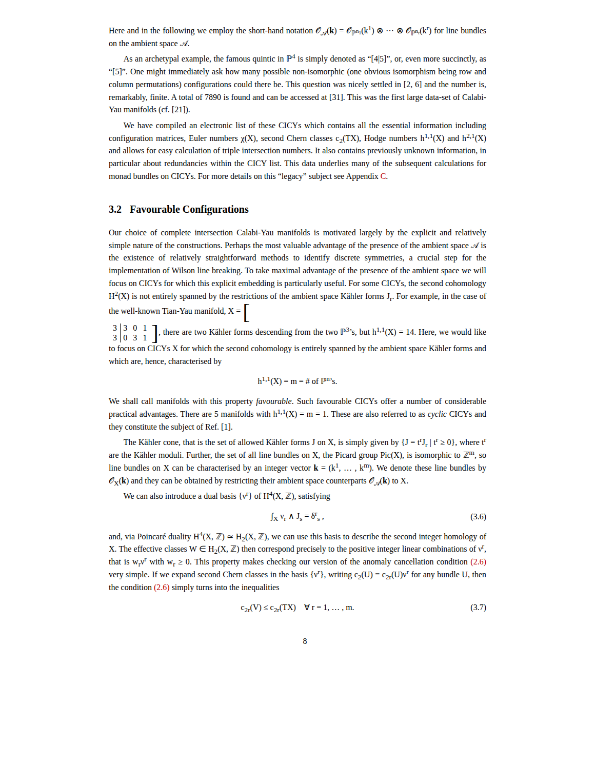Here and in the following we employ the short-hand notation 𝒪𝒜(k) = 𝒪ℙn1(k1) ⊗ ⋯ ⊗ 𝒪ℙnr(kr) for line bundles on the ambient space 𝒜.
As an archetypal example, the famous quintic in ℙ4 is simply denoted as “[4|5]”, or, even more succinctly, as “[5]”. One might immediately ask how many possible non-isomorphic (one obvious isomorphism being row and column permutations) configurations could there be. This question was nicely settled in [2, 6] and the number is, remarkably, finite. A total of 7890 is found and can be accessed at [31]. This was the first large data-set of Calabi-Yau manifolds (cf. [21]).
We have compiled an electronic list of these CICYs which contains all the essential information including configuration matrices, Euler numbers χ(X), second Chern classes c2(TX), Hodge numbers h1,1(X) and h2,1(X) and allows for easy calculation of triple intersection numbers. It also contains previously unknown information, in particular about redundancies within the CICY list. This data underlies many of the subsequent calculations for monad bundles on CICYs. For more details on this “legacy” subject see Appendix C.
3.2 Favourable Configurations
Our choice of complete intersection Calabi-Yau manifolds is motivated largely by the explicit and relatively simple nature of the constructions. Perhaps the most valuable advantage of the presence of the ambient space 𝒜 is the existence of relatively straightforward methods to identify discrete symmetries, a crucial step for the implementation of Wilson line breaking. To take maximal advantage of the presence of the ambient space we will focus on CICYs for which this explicit embedding is particularly useful. For some CICYs, the second cohomology H2(X) is not entirely spanned by the restrictions of the ambient space Kähler forms Jr. For example, in the case of the well-known Tian-Yau manifold, X = [
| 3 | 3 | 0 | 1 |
| 3 | 0 | 3 | 1 |
], there are two Kähler forms descending from the two ℙ3’s, but h1,1(X) = 14. Here, we would like to focus on CICYs X for which the second cohomology is entirely spanned by the ambient space Kähler forms and which are, hence, characterised by h1,1(X) = m = # of ℙn’s.
We shall call manifolds with this property favourable. Such favourable CICYs offer a number of considerable practical advantages. There are 5 manifolds with h1,1(X) = m = 1. These are also referred to as cyclic CICYs and they constitute the subject of Ref. [1].
The Kähler cone, that is the set of allowed Kähler forms J on X, is simply given by {J = trJr | tr ≥ 0}, where tr are the Kähler moduli. Further, the set of all line bundles on X, the Picard group Pic(X), is isomorphic to ℤm, so line bundles on X can be characterised by an integer vector k = (k1, … , km). We denote these line bundles by 𝒪X(k) and they can be obtained by restricting their ambient space counterparts 𝒪𝒜(k) to X.
We can also introduce a dual basis {νr} of H4(X, ℤ), satisfying
∫X νr ∧ Js = δrs , (3.6)
and, via Poincaré duality H4(X, ℤ) ≃ H2(X, ℤ), we can use this basis to describe the second integer homology of X. The effective classes W ∈ H2(X, ℤ) then correspond precisely to the positive integer linear combinations of νr, that is wrνr with wr ≥ 0. This property makes checking our version of the anomaly cancellation condition (2.6) very simple. If we expand second Chern classes in the basis {νr}, writing c2(U) = c2r(U)νr for any bundle U, then the condition (2.6) simply turns into the inequalities
c2r(V) ≤ c2r(TX) ∀ r = 1, … , m. (3.7)
8